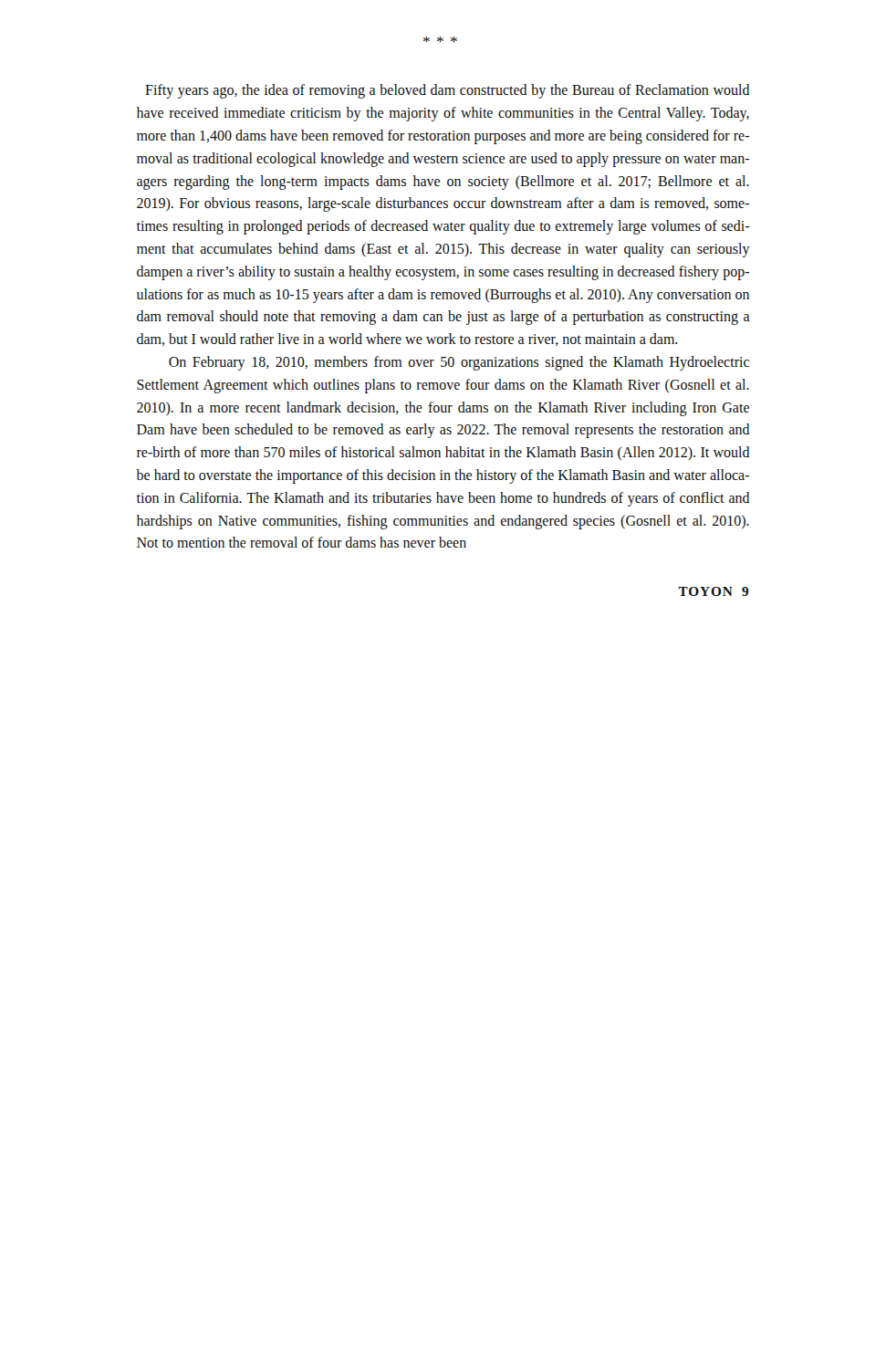***
Fifty years ago, the idea of removing a beloved dam constructed by the Bureau of Reclamation would have received immediate criticism by the majority of white communities in the Central Valley. Today, more than 1,400 dams have been removed for restoration purposes and more are being considered for removal as traditional ecological knowledge and western science are used to apply pressure on water managers regarding the long-term impacts dams have on society (Bellmore et al. 2017; Bellmore et al. 2019). For obvious reasons, large-scale disturbances occur downstream after a dam is removed, sometimes resulting in prolonged periods of decreased water quality due to extremely large volumes of sediment that accumulates behind dams (East et al. 2015). This decrease in water quality can seriously dampen a river’s ability to sustain a healthy ecosystem, in some cases resulting in decreased fishery populations for as much as 10-15 years after a dam is removed (Burroughs et al. 2010). Any conversation on dam removal should note that removing a dam can be just as large of a perturbation as constructing a dam, but I would rather live in a world where we work to restore a river, not maintain a dam.
On February 18, 2010, members from over 50 organizations signed the Klamath Hydroelectric Settlement Agreement which outlines plans to remove four dams on the Klamath River (Gosnell et al. 2010). In a more recent landmark decision, the four dams on the Klamath River including Iron Gate Dam have been scheduled to be removed as early as 2022. The removal represents the restoration and re-birth of more than 570 miles of historical salmon habitat in the Klamath Basin (Allen 2012). It would be hard to overstate the importance of this decision in the history of the Klamath Basin and water allocation in California. The Klamath and its tributaries have been home to hundreds of years of conflict and hardships on Native communities, fishing communities and endangered species (Gosnell et al. 2010). Not to mention the removal of four dams has never been
TOYON 9